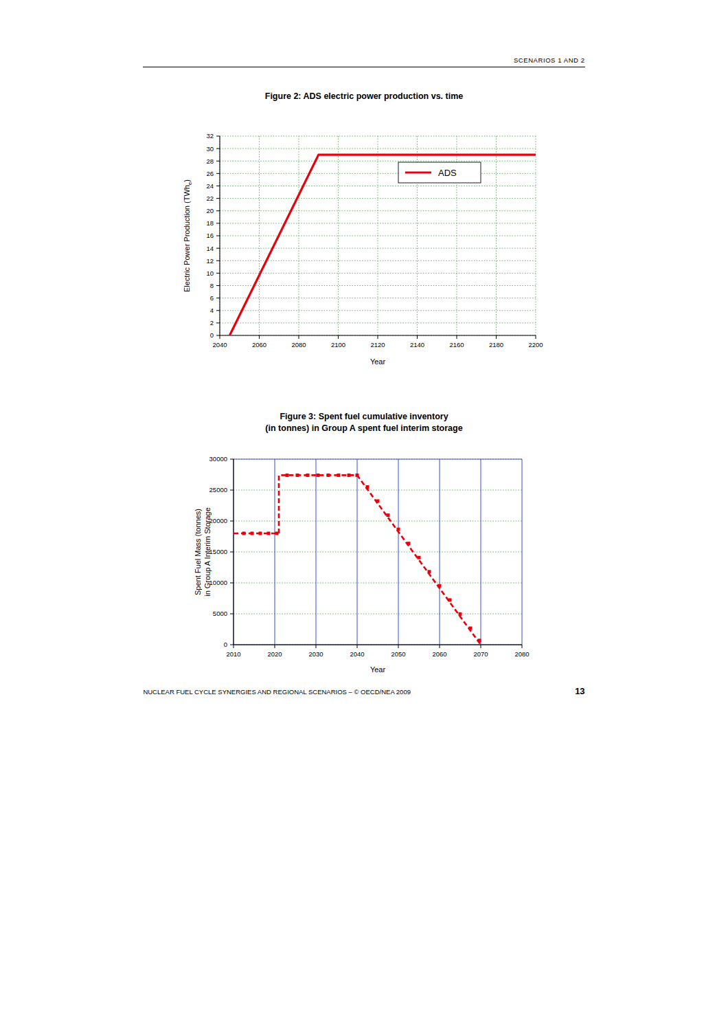SCENARIOS 1 AND 2
Figure 2: ADS electric power production vs. time
0 2 4 6 8 10 12 14 16 18 20 22 24 26 28 30 32 2040 2060 2080 2100 2120 2140 2160 2180 2200 Year Electric Power Production (TWhe) ADS
Figure 3: Spent fuel cumulative inventory
(in tonnes) in Group A spent fuel interim storage
0 5000 10000 15000 20000 25000 30000 2010 2020 2030 2040 2050 2060 2070 2080 Year Spent Fuel Mass (tonnes) in Group A Interim Storage
NUCLEAR FUEL CYCLE SYNERGIES AND REGIONAL SCENARIOS – © OECD/NEA 2009 13